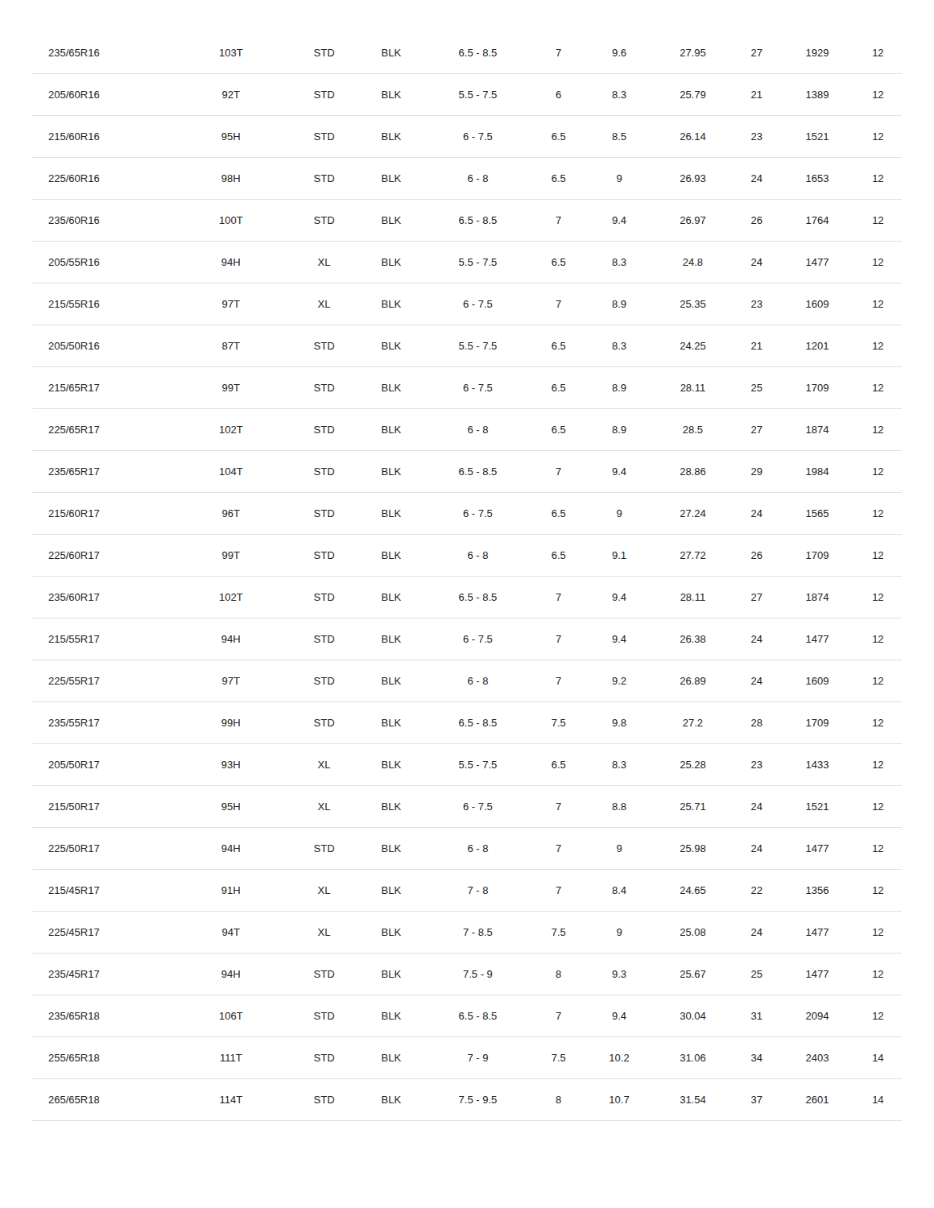| 235/65R16 | 103T | | STD | BLK | 6.5 - 8.5 | 7 | 9.6 | 27.95 | 27 | 1929 | 12 |
| 205/60R16 | 92T | | STD | BLK | 5.5 - 7.5 | 6 | 8.3 | 25.79 | 21 | 1389 | 12 |
| 215/60R16 | 95H | | STD | BLK | 6 - 7.5 | 6.5 | 8.5 | 26.14 | 23 | 1521 | 12 |
| 225/60R16 | 98H | | STD | BLK | 6 - 8 | 6.5 | 9 | 26.93 | 24 | 1653 | 12 |
| 235/60R16 | 100T | | STD | BLK | 6.5 - 8.5 | 7 | 9.4 | 26.97 | 26 | 1764 | 12 |
| 205/55R16 | 94H | | XL | BLK | 5.5 - 7.5 | 6.5 | 8.3 | 24.8 | 24 | 1477 | 12 |
| 215/55R16 | 97T | | XL | BLK | 6 - 7.5 | 7 | 8.9 | 25.35 | 23 | 1609 | 12 |
| 205/50R16 | 87T | | STD | BLK | 5.5 - 7.5 | 6.5 | 8.3 | 24.25 | 21 | 1201 | 12 |
| 215/65R17 | 99T | | STD | BLK | 6 - 7.5 | 6.5 | 8.9 | 28.11 | 25 | 1709 | 12 |
| 225/65R17 | 102T | | STD | BLK | 6 - 8 | 6.5 | 8.9 | 28.5 | 27 | 1874 | 12 |
| 235/65R17 | 104T | | STD | BLK | 6.5 - 8.5 | 7 | 9.4 | 28.86 | 29 | 1984 | 12 |
| 215/60R17 | 96T | | STD | BLK | 6 - 7.5 | 6.5 | 9 | 27.24 | 24 | 1565 | 12 |
| 225/60R17 | 99T | | STD | BLK | 6 - 8 | 6.5 | 9.1 | 27.72 | 26 | 1709 | 12 |
| 235/60R17 | 102T | | STD | BLK | 6.5 - 8.5 | 7 | 9.4 | 28.11 | 27 | 1874 | 12 |
| 215/55R17 | 94H | | STD | BLK | 6 - 7.5 | 7 | 9.4 | 26.38 | 24 | 1477 | 12 |
| 225/55R17 | 97T | | STD | BLK | 6 - 8 | 7 | 9.2 | 26.89 | 24 | 1609 | 12 |
| 235/55R17 | 99H | | STD | BLK | 6.5 - 8.5 | 7.5 | 9.8 | 27.2 | 28 | 1709 | 12 |
| 205/50R17 | 93H | | XL | BLK | 5.5 - 7.5 | 6.5 | 8.3 | 25.28 | 23 | 1433 | 12 |
| 215/50R17 | 95H | | XL | BLK | 6 - 7.5 | 7 | 8.8 | 25.71 | 24 | 1521 | 12 |
| 225/50R17 | 94H | | STD | BLK | 6 - 8 | 7 | 9 | 25.98 | 24 | 1477 | 12 |
| 215/45R17 | 91H | | XL | BLK | 7 - 8 | 7 | 8.4 | 24.65 | 22 | 1356 | 12 |
| 225/45R17 | 94T | | XL | BLK | 7 - 8.5 | 7.5 | 9 | 25.08 | 24 | 1477 | 12 |
| 235/45R17 | 94H | | STD | BLK | 7.5 - 9 | 8 | 9.3 | 25.67 | 25 | 1477 | 12 |
| 235/65R18 | 106T | | STD | BLK | 6.5 - 8.5 | 7 | 9.4 | 30.04 | 31 | 2094 | 12 |
| 255/65R18 | 111T | | STD | BLK | 7 - 9 | 7.5 | 10.2 | 31.06 | 34 | 2403 | 14 |
| 265/65R18 | 114T | | STD | BLK | 7.5 - 9.5 | 8 | 10.7 | 31.54 | 37 | 2601 | 14 |